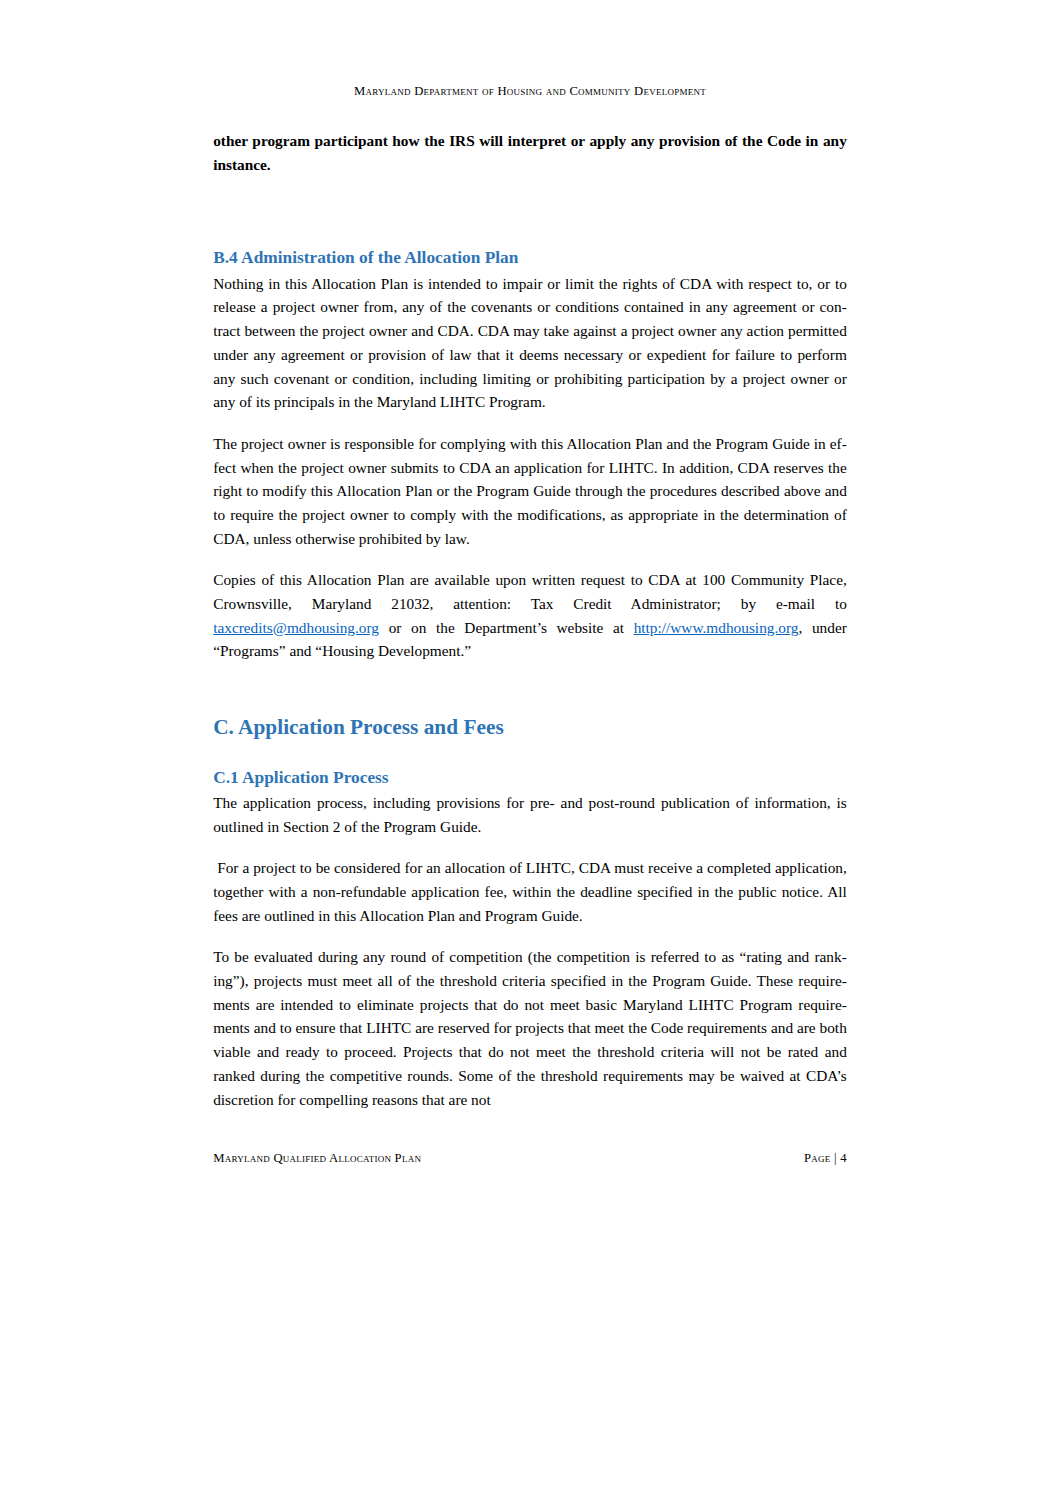Maryland Department of Housing and Community Development
other program participant how the IRS will interpret or apply any provision of the Code in any instance.
B.4 Administration of the Allocation Plan
Nothing in this Allocation Plan is intended to impair or limit the rights of CDA with respect to, or to release a project owner from, any of the covenants or conditions contained in any agreement or contract between the project owner and CDA. CDA may take against a project owner any action permitted under any agreement or provision of law that it deems necessary or expedient for failure to perform any such covenant or condition, including limiting or prohibiting participation by a project owner or any of its principals in the Maryland LIHTC Program.
The project owner is responsible for complying with this Allocation Plan and the Program Guide in effect when the project owner submits to CDA an application for LIHTC. In addition, CDA reserves the right to modify this Allocation Plan or the Program Guide through the procedures described above and to require the project owner to comply with the modifications, as appropriate in the determination of CDA, unless otherwise prohibited by law.
Copies of this Allocation Plan are available upon written request to CDA at 100 Community Place, Crownsville, Maryland 21032, attention: Tax Credit Administrator; by e-mail to taxcredits@mdhousing.org or on the Department’s website at http://www.mdhousing.org, under “Programs” and “Housing Development.”
C. Application Process and Fees
C.1 Application Process
The application process, including provisions for pre- and post-round publication of information, is outlined in Section 2 of the Program Guide.
For a project to be considered for an allocation of LIHTC, CDA must receive a completed application, together with a non-refundable application fee, within the deadline specified in the public notice. All fees are outlined in this Allocation Plan and Program Guide.
To be evaluated during any round of competition (the competition is referred to as “rating and ranking”), projects must meet all of the threshold criteria specified in the Program Guide. These requirements are intended to eliminate projects that do not meet basic Maryland LIHTC Program requirements and to ensure that LIHTC are reserved for projects that meet the Code requirements and are both viable and ready to proceed. Projects that do not meet the threshold criteria will not be rated and ranked during the competitive rounds. Some of the threshold requirements may be waived at CDA’s discretion for compelling reasons that are not
Maryland Qualified Allocation Plan
Page | 4